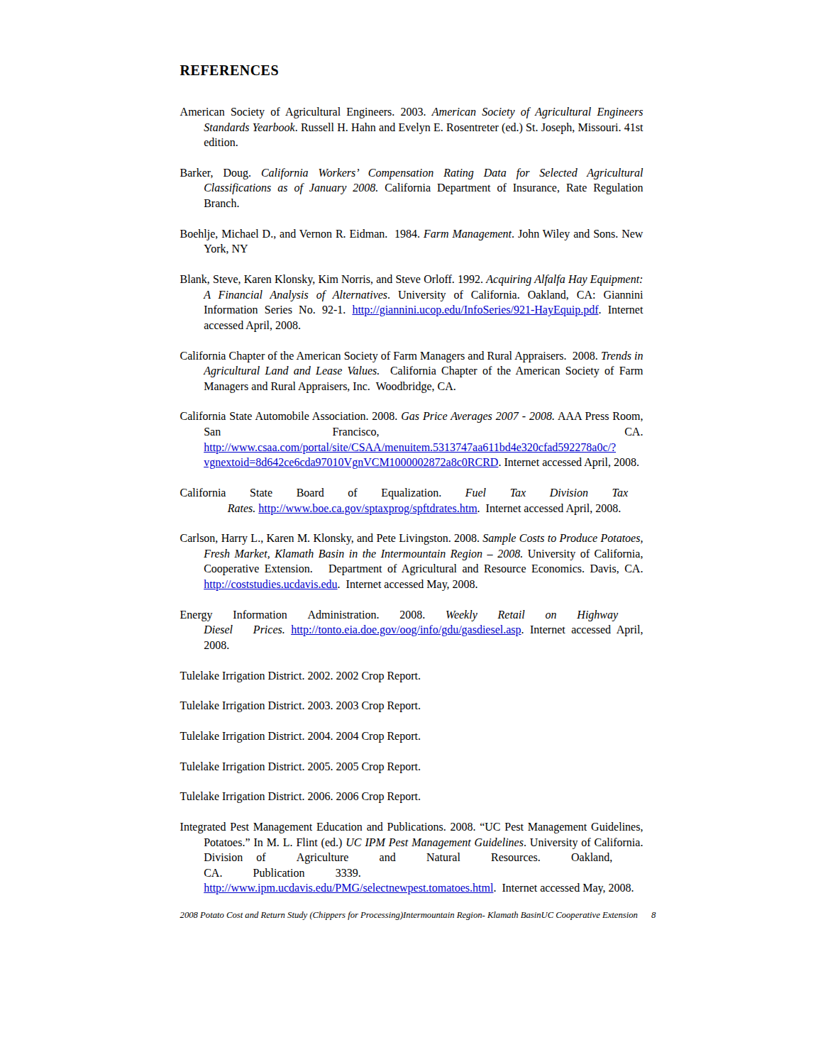REFERENCES
American Society of Agricultural Engineers. 2003. American Society of Agricultural Engineers Standards Yearbook. Russell H. Hahn and Evelyn E. Rosentreter (ed.) St. Joseph, Missouri. 41st edition.
Barker, Doug. California Workers’ Compensation Rating Data for Selected Agricultural Classifications as of January 2008. California Department of Insurance, Rate Regulation Branch.
Boehlje, Michael D., and Vernon R. Eidman. 1984. Farm Management. John Wiley and Sons. New York, NY
Blank, Steve, Karen Klonsky, Kim Norris, and Steve Orloff. 1992. Acquiring Alfalfa Hay Equipment: A Financial Analysis of Alternatives. University of California. Oakland, CA: Giannini Information Series No. 92-1. http://giannini.ucop.edu/InfoSeries/921-HayEquip.pdf. Internet accessed April, 2008.
California Chapter of the American Society of Farm Managers and Rural Appraisers. 2008. Trends in Agricultural Land and Lease Values. California Chapter of the American Society of Farm Managers and Rural Appraisers, Inc. Woodbridge, CA.
California State Automobile Association. 2008. Gas Price Averages 2007 - 2008. AAA Press Room, San Francisco, CA. http://www.csaa.com/portal/site/CSAA/menuitem.5313747aa611bd4e320cfad592278a0c/?vgnextoid=8d642ce6cda97010VgnVCM1000002872a8c0RCRD. Internet accessed April, 2008.
California State Board of Equalization. Fuel Tax Division Tax Rates. http://www.boe.ca.gov/sptaxprog/spftdrates.htm. Internet accessed April, 2008.
Carlson, Harry L., Karen M. Klonsky, and Pete Livingston. 2008. Sample Costs to Produce Potatoes, Fresh Market, Klamath Basin in the Intermountain Region – 2008. University of California, Cooperative Extension. Department of Agricultural and Resource Economics. Davis, CA. http://coststudies.ucdavis.edu. Internet accessed May, 2008.
Energy Information Administration. 2008. Weekly Retail on Highway Diesel Prices. http://tonto.eia.doe.gov/oog/info/gdu/gasdiesel.asp. Internet accessed April, 2008.
Tulelake Irrigation District. 2002. 2002 Crop Report.
Tulelake Irrigation District. 2003. 2003 Crop Report.
Tulelake Irrigation District. 2004. 2004 Crop Report.
Tulelake Irrigation District. 2005. 2005 Crop Report.
Tulelake Irrigation District. 2006. 2006 Crop Report.
Integrated Pest Management Education and Publications. 2008. “UC Pest Management Guidelines, Potatoes.” In M. L. Flint (ed.) UC IPM Pest Management Guidelines. University of California. Division of Agriculture and Natural Resources. Oakland, CA. Publication 3339. http://www.ipm.ucdavis.edu/PMG/selectnewpest.tomatoes.html. Internet accessed May, 2008.
2008 Potato Cost and Return Study (Chippers for Processing) Intermountain Region- Klamath Basin UC Cooperative Extension 8